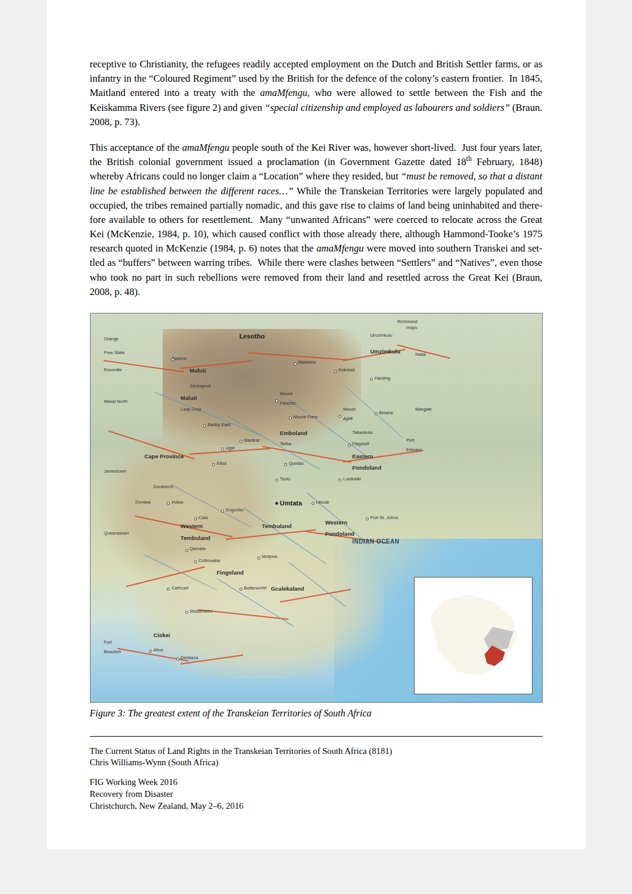receptive to Christianity, the refugees readily accepted employment on the Dutch and British Settler farms, or as infantry in the “Coloured Regiment” used by the British for the defence of the colony’s eastern frontier. In 1845, Maitland entered into a treaty with the amaMfengu, who were allowed to settle between the Fish and the Keiskamma Rivers (see figure 2) and given “special citizenship and employed as labourers and soldiers” (Braun. 2008, p. 73).
This acceptance of the amaMfengu people south of the Kei River was, however short-lived. Just four years later, the British colonial government issued a proclamation (in Government Gazette dated 18th February, 1848) whereby Africans could no longer claim a “Location” where they resided, but “must be removed, so that a distant line be established between the different races…” While the Transkeian Territories were largely populated and occupied, the tribes remained partially nomadic, and this gave rise to claims of land being uninhabited and therefore available to others for resettlement. Many “unwanted Africans” were coerced to relocate across the Great Kei (McKenzie, 1984, p. 10), which caused conflict with those already there, although Hammond-Tooke’s 1975 research quoted in McKenzie (1984, p. 6) notes that the amaMfengu were moved into southern Transkei and settled as “buffers” between warring tribes. While there were clashes between “Settlers” and “Natives”, even those who took no part in such rebellions were removed from their land and resettled across the Great Kei (Braun, 2008, p. 48).
Orange
Free State
Lesotho
Umzimkulu
Ixopo
Richmond
Umzimkulu
Natal
Maluti
Matatiele
Kokstad
Harding
Rouxville
Zastron
Sterkspruit
Maluti
Lady Grey
Aliwal North
Mount
Fletcher
Mount Frere
Mount
Ayliff
Bizana
Margate
Barkly East
Emboland
Tabankulu
Maclear
Ugie
Tsitsa
Flagstaff
Port
Edward
Cape Province
Elliot
Eastern
Pondoland
Qumbu
Jamestown
Dordrecht
Tsolo
Lusikisiki
Indwe
Dordwe
Umtata
Libode
Engcobo
Cala
Western
Tembuland
Tembuland
Western
Pondoland
Port St. Johns
Queenstown
Qamata
Cofimvaba
INDIAN OCEAN
Idutywa
Fingoland
Butterworth
Gcalekaland
Cathcart
Stutterheim
Ciskei
Fort
Beaufort
Alice
Dimbaza
Figure 3: The greatest extent of the Transkeian Territories of South Africa
The Current Status of Land Rights in the Transkeian Territories of South Africa (8181)
Chris Williams-Wynn (South Africa)
FIG Working Week 2016
Recovery from Disaster
Christchurch, New Zealand, May 2–6, 2016